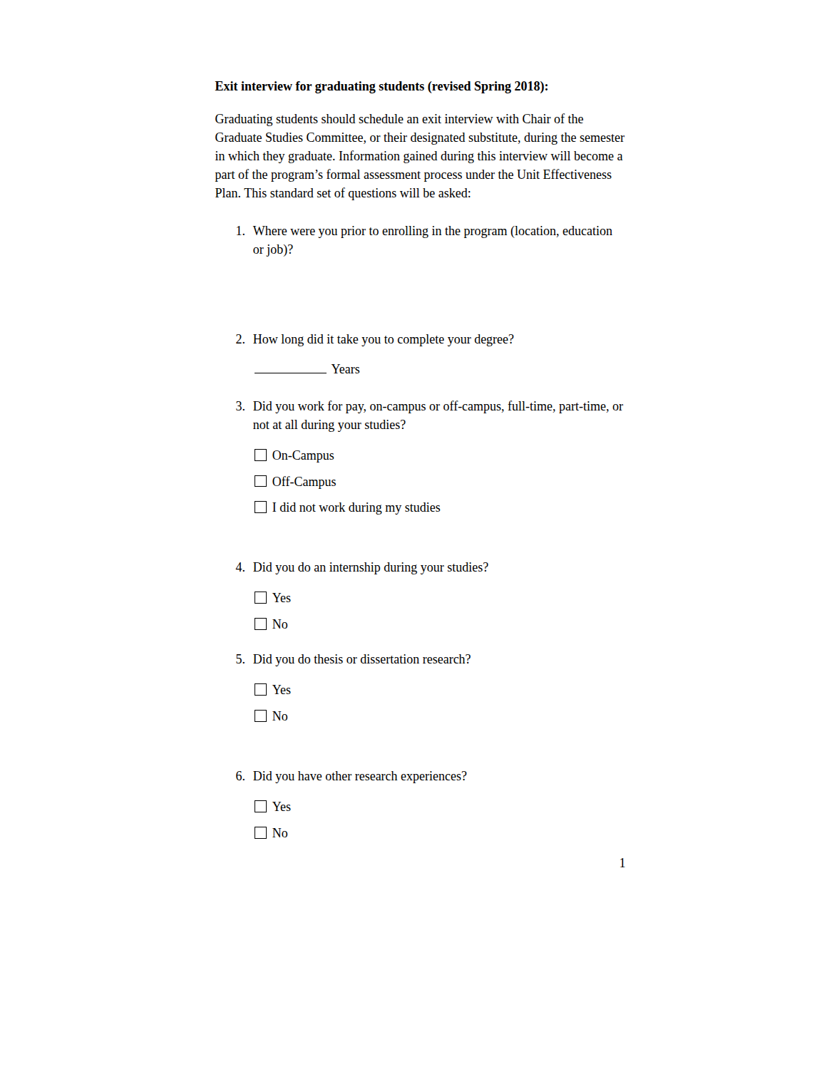Exit interview for graduating students (revised Spring 2018):
Graduating students should schedule an exit interview with Chair of the Graduate Studies Committee, or their designated substitute, during the semester in which they graduate. Information gained during this interview will become a part of the program’s formal assessment process under the Unit Effectiveness Plan. This standard set of questions will be asked:
Where were you prior to enrolling in the program (location, education or job)?
How long did it take you to complete your degree?
Years
Did you work for pay, on-campus or off-campus, full-time, part-time, or not at all during your studies?
On-Campus Off-Campus I did not work during my studies
Did you do an internship during your studies?
Yes No
Did you do thesis or dissertation research?
Yes No
Did you have other research experiences?
Yes No
1